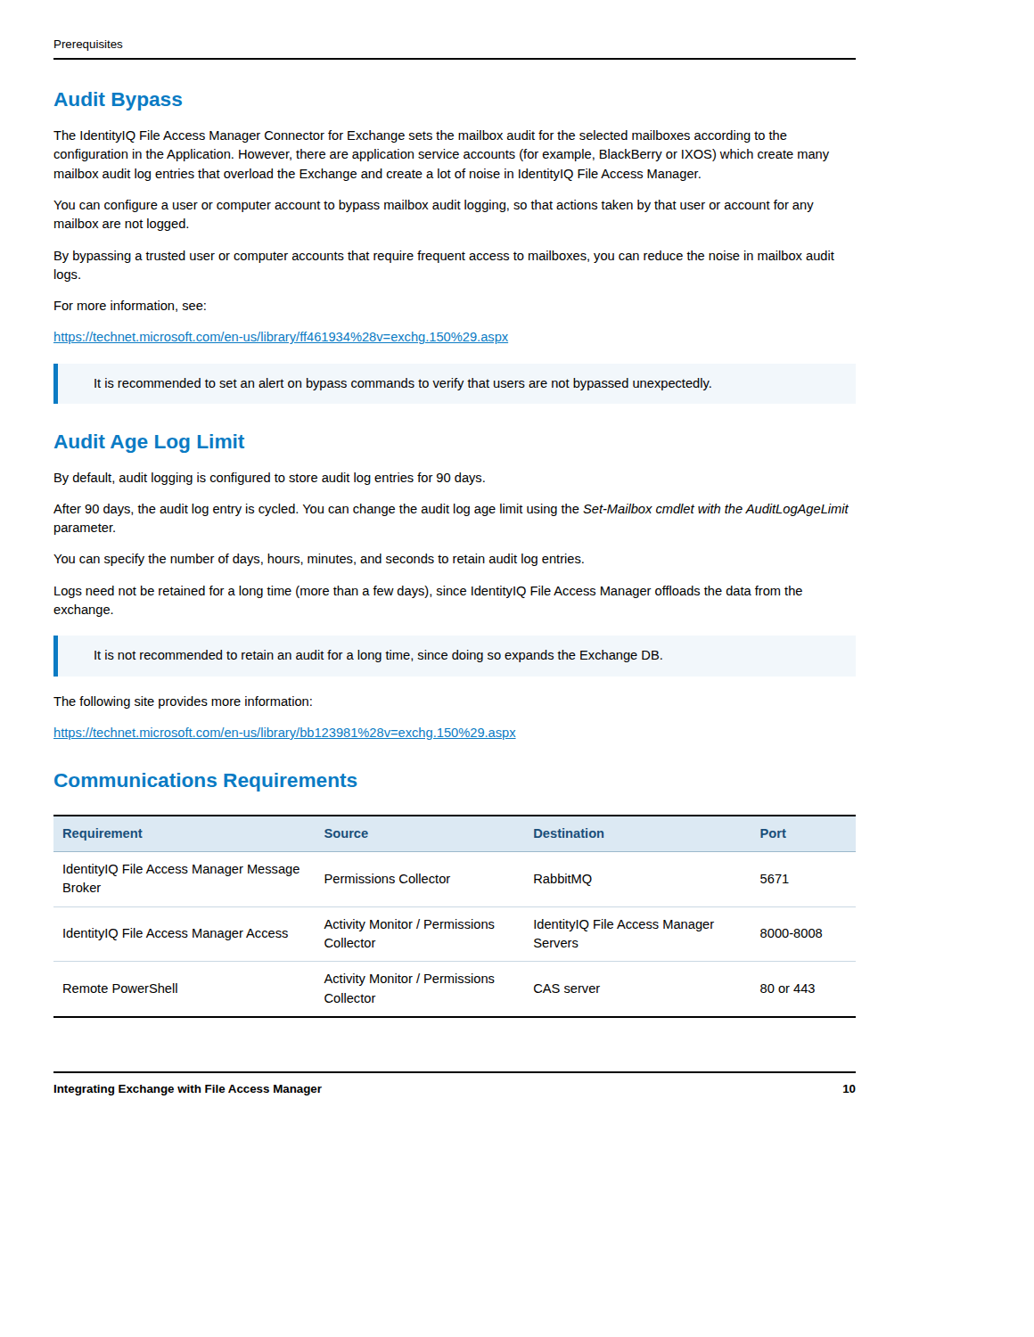Prerequisites
Audit Bypass
The IdentityIQ File Access Manager Connector for Exchange sets the mailbox audit for the selected mailboxes according to the configuration in the Application. However, there are application service accounts (for example, BlackBerry or IXOS) which create many mailbox audit log entries that overload the Exchange and create a lot of noise in IdentityIQ File Access Manager.
You can configure a user or computer account to bypass mailbox audit logging, so that actions taken by that user or account for any mailbox are not logged.
By bypassing a trusted user or computer accounts that require frequent access to mailboxes, you can reduce the noise in mailbox audit logs.
For more information, see:
https://technet.microsoft.com/en-us/library/ff461934%28v=exchg.150%29.aspx
It is recommended to set an alert on bypass commands to verify that users are not bypassed unexpectedly.
Audit Age Log Limit
By default, audit logging is configured to store audit log entries for 90 days.
After 90 days, the audit log entry is cycled. You can change the audit log age limit using the Set-Mailbox cmdlet with the AuditLogAgeLimit parameter.
You can specify the number of days, hours, minutes, and seconds to retain audit log entries.
Logs need not be retained for a long time (more than a few days), since IdentityIQ File Access Manager offloads the data from the exchange.
It is not recommended to retain an audit for a long time, since doing so expands the Exchange DB.
The following site provides more information:
https://technet.microsoft.com/en-us/library/bb123981%28v=exchg.150%29.aspx
Communications Requirements
| Requirement | Source | Destination | Port |
| --- | --- | --- | --- |
| IdentityIQ File Access Manager Message Broker | Permissions Collector | RabbitMQ | 5671 |
| IdentityIQ File Access Manager Access | Activity Monitor / Permissions Collector | IdentityIQ File Access Manager Servers | 8000-8008 |
| Remote PowerShell | Activity Monitor / Permissions Collector | CAS server | 80 or 443 |
Integrating Exchange with File Access Manager 10